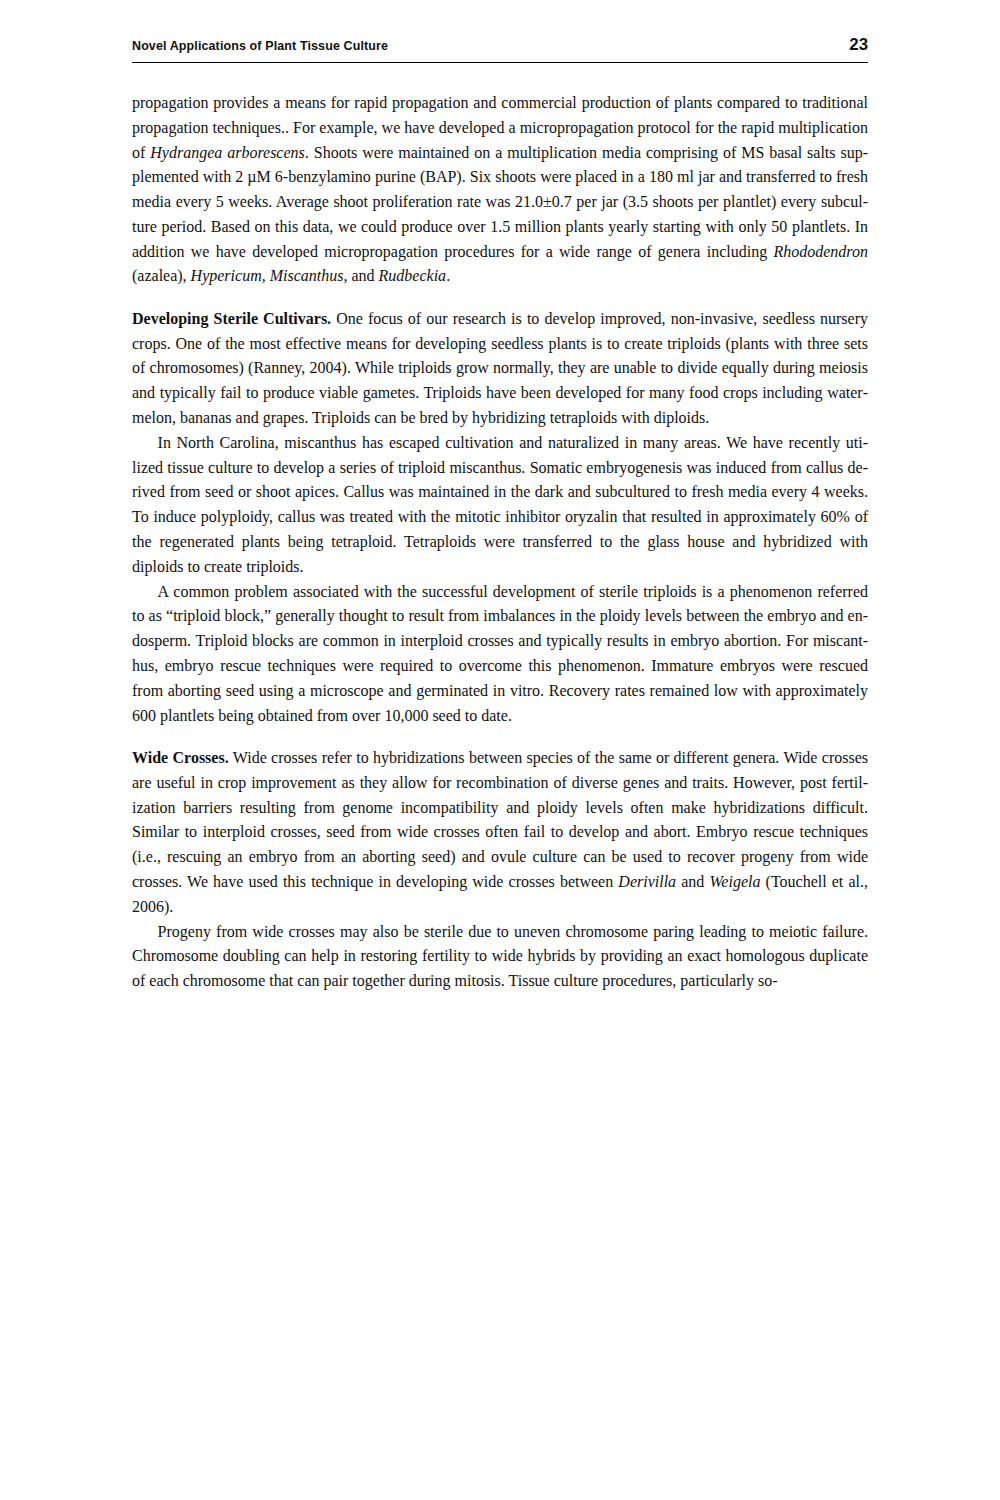Novel Applications of Plant Tissue Culture 23
propagation provides a means for rapid propagation and commercial production of plants compared to traditional propagation techniques.. For example, we have developed a micropropagation protocol for the rapid multiplication of Hydrangea arborescens. Shoots were maintained on a multiplication media comprising of MS basal salts supplemented with 2 µM 6-benzylamino purine (BAP). Six shoots were placed in a 180 ml jar and transferred to fresh media every 5 weeks. Average shoot proliferation rate was 21.0±0.7 per jar (3.5 shoots per plantlet) every subculture period. Based on this data, we could produce over 1.5 million plants yearly starting with only 50 plantlets. In addition we have developed micropropagation procedures for a wide range of genera including Rhododendron (azalea), Hypericum, Miscanthus, and Rudbeckia.
Developing Sterile Cultivars. One focus of our research is to develop improved, non-invasive, seedless nursery crops. One of the most effective means for developing seedless plants is to create triploids (plants with three sets of chromosomes) (Ranney, 2004). While triploids grow normally, they are unable to divide equally during meiosis and typically fail to produce viable gametes. Triploids have been developed for many food crops including watermelon, bananas and grapes. Triploids can be bred by hybridizing tetraploids with diploids.
In North Carolina, miscanthus has escaped cultivation and naturalized in many areas. We have recently utilized tissue culture to develop a series of triploid miscanthus. Somatic embryogenesis was induced from callus derived from seed or shoot apices. Callus was maintained in the dark and subcultured to fresh media every 4 weeks. To induce polyploidy, callus was treated with the mitotic inhibitor oryzalin that resulted in approximately 60% of the regenerated plants being tetraploid. Tetraploids were transferred to the glass house and hybridized with diploids to create triploids.
A common problem associated with the successful development of sterile triploids is a phenomenon referred to as “triploid block,” generally thought to result from imbalances in the ploidy levels between the embryo and endosperm. Triploid blocks are common in interploid crosses and typically results in embryo abortion. For miscanthus, embryo rescue techniques were required to overcome this phenomenon. Immature embryos were rescued from aborting seed using a microscope and germinated in vitro. Recovery rates remained low with approximately 600 plantlets being obtained from over 10,000 seed to date.
Wide Crosses. Wide crosses refer to hybridizations between species of the same or different genera. Wide crosses are useful in crop improvement as they allow for recombination of diverse genes and traits. However, post fertilization barriers resulting from genome incompatibility and ploidy levels often make hybridizations difficult. Similar to interploid crosses, seed from wide crosses often fail to develop and abort. Embryo rescue techniques (i.e., rescuing an embryo from an aborting seed) and ovule culture can be used to recover progeny from wide crosses. We have used this technique in developing wide crosses between Derivilla and Weigela (Touchell et al., 2006).
Progeny from wide crosses may also be sterile due to uneven chromosome paring leading to meiotic failure. Chromosome doubling can help in restoring fertility to wide hybrids by providing an exact homologous duplicate of each chromosome that can pair together during mitosis. Tissue culture procedures, particularly so-